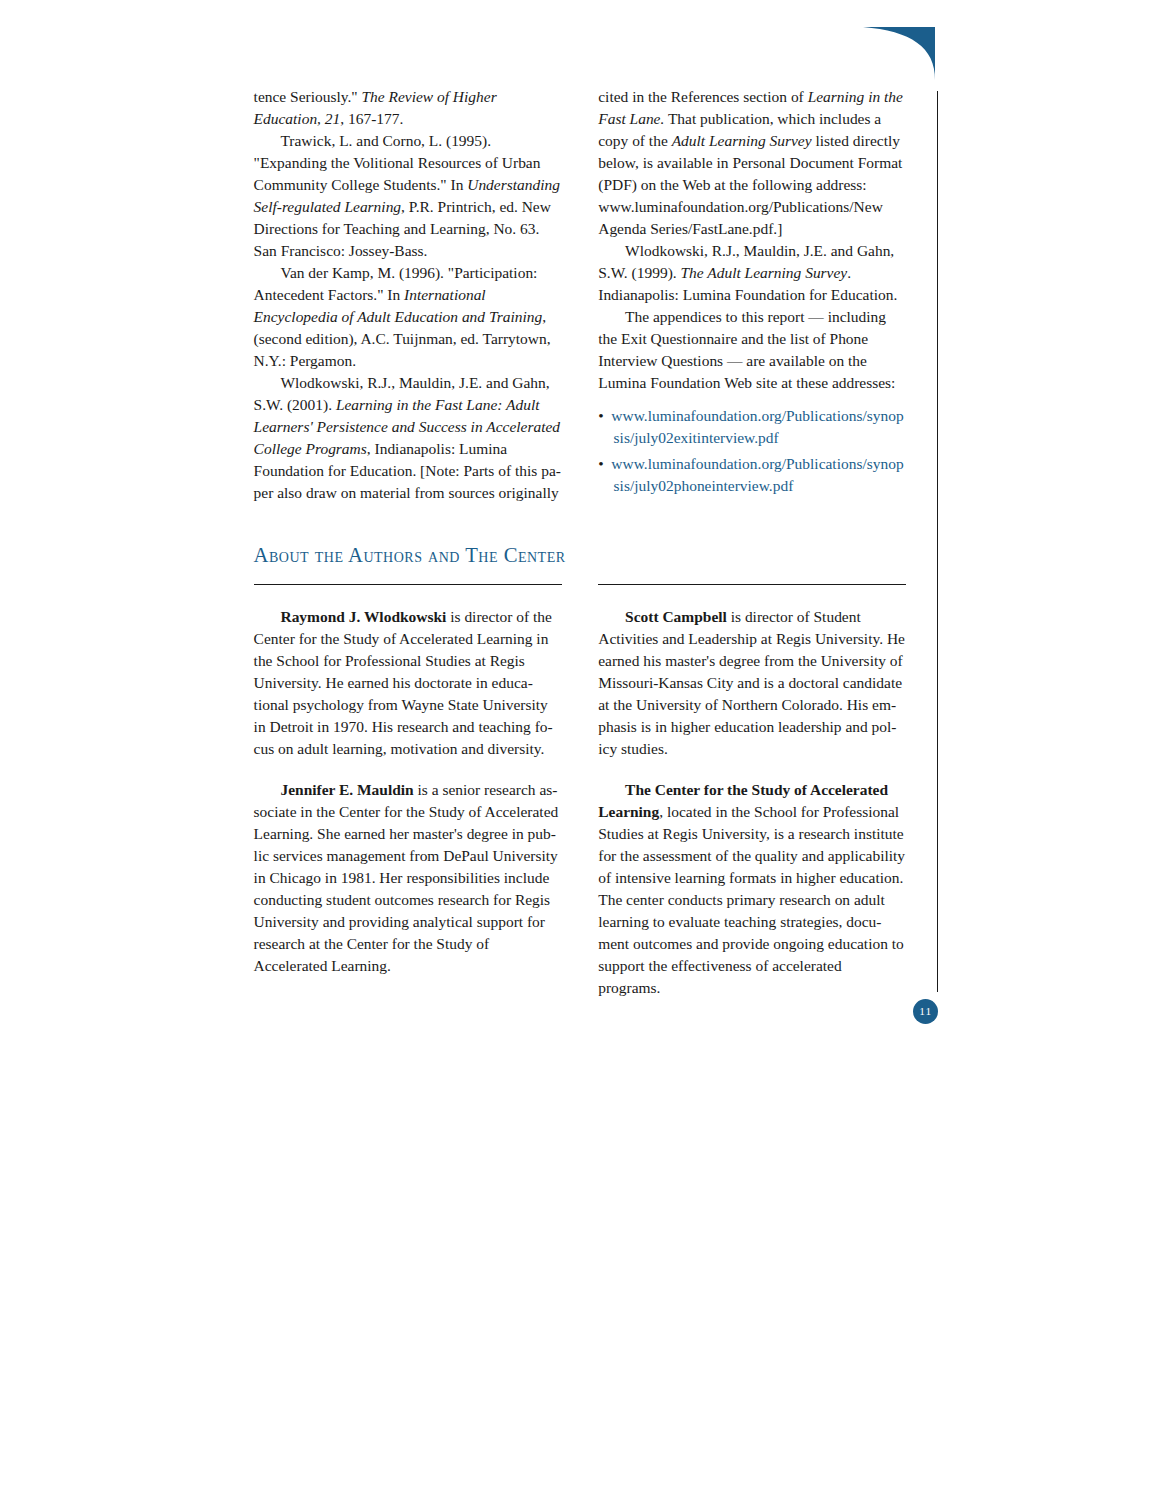tence Seriously." The Review of Higher Education, 21, 167-177.
Trawick, L. and Corno, L. (1995). "Expanding the Volitional Resources of Urban Community College Students." In Understanding Self-regulated Learning, P.R. Printrich, ed. New Directions for Teaching and Learning, No. 63. San Francisco: Jossey-Bass.
Van der Kamp, M. (1996). "Participation: Antecedent Factors." In International Encyclopedia of Adult Education and Training, (second edition), A.C. Tuijnman, ed. Tarrytown, N.Y.: Pergamon.
Wlodkowski, R.J., Mauldin, J.E. and Gahn, S.W. (2001). Learning in the Fast Lane: Adult Learners' Persistence and Success in Accelerated College Programs, Indianapolis: Lumina Foundation for Education. [Note: Parts of this paper also draw on material from sources originally cited in the References section of Learning in the Fast Lane. That publication, which includes a copy of the Adult Learning Survey listed directly below, is available in Personal Document Format (PDF) on the Web at the following address: www.luminafoundation.org/Publications/New Agenda Series/FastLane.pdf.]
Wlodkowski, R.J., Mauldin, J.E. and Gahn, S.W. (1999). The Adult Learning Survey. Indianapolis: Lumina Foundation for Education.
The appendices to this report — including the Exit Questionnaire and the list of Phone Interview Questions — are available on the Lumina Foundation Web site at these addresses:
www.luminafoundation.org/Publications/synopsis/july02exitinterview.pdf
www.luminafoundation.org/Publications/synopsis/july02phoneinterview.pdf
About the Authors and The Center
Raymond J. Wlodkowski is director of the Center for the Study of Accelerated Learning in the School for Professional Studies at Regis University. He earned his doctorate in educational psychology from Wayne State University in Detroit in 1970. His research and teaching focus on adult learning, motivation and diversity.
Jennifer E. Mauldin is a senior research associate in the Center for the Study of Accelerated Learning. She earned her master's degree in public services management from DePaul University in Chicago in 1981. Her responsibilities include conducting student outcomes research for Regis University and providing analytical support for research at the Center for the Study of Accelerated Learning.
Scott Campbell is director of Student Activities and Leadership at Regis University. He earned his master's degree from the University of Missouri-Kansas City and is a doctoral candidate at the University of Northern Colorado. His emphasis is in higher education leadership and policy studies.
The Center for the Study of Accelerated Learning, located in the School for Professional Studies at Regis University, is a research institute for the assessment of the quality and applicability of intensive learning formats in higher education. The center conducts primary research on adult learning to evaluate teaching strategies, document outcomes and provide ongoing education to support the effectiveness of accelerated programs.
11